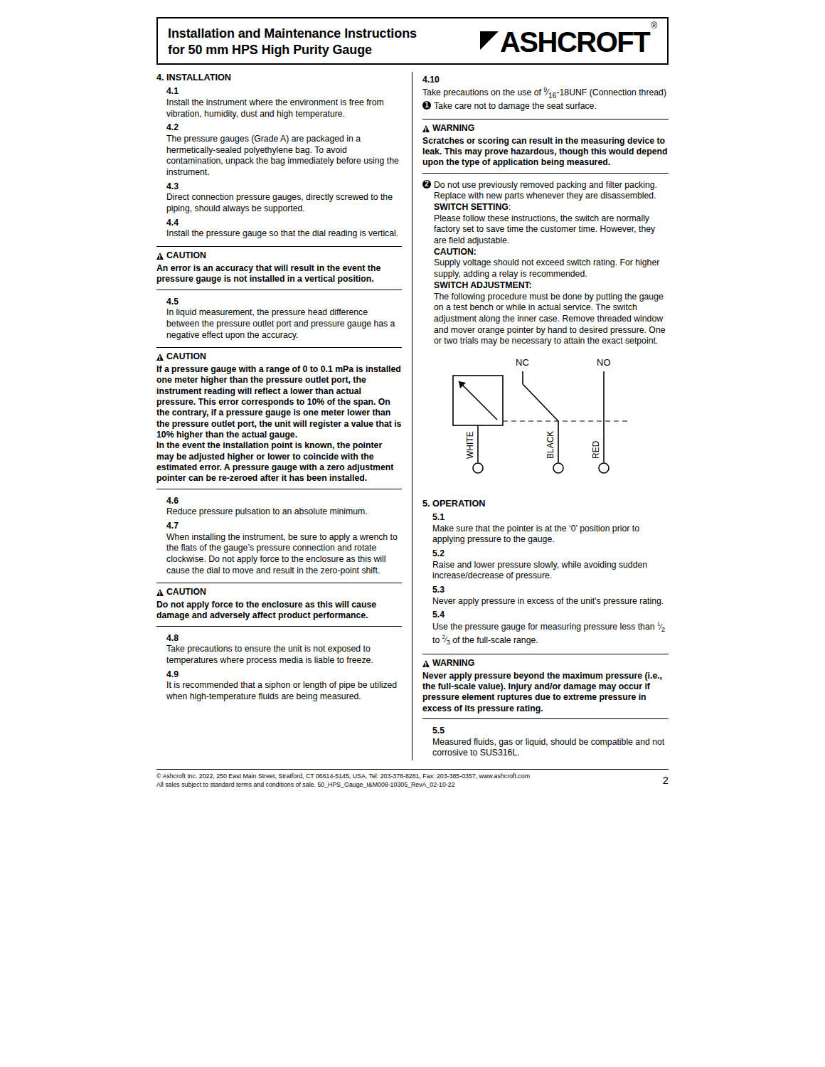Installation and Maintenance Instructions
for 50 mm HPS High Purity Gauge
ASHCROFT®
4. INSTALLATION
4.1
Install the instrument where the environment is free from vibration, humidity, dust and high temperature.
4.2
The pressure gauges (Grade A) are packaged in a hermetically-sealed polyethylene bag. To avoid contamination, unpack the bag immediately before using the instrument.
4.3
Direct connection pressure gauges, directly screwed to the piping, should always be supported.
4.4
Install the pressure gauge so that the dial reading is vertical.
CAUTION
An error is an accuracy that will result in the event the pressure gauge is not installed in a vertical position.
4.5
In liquid measurement, the pressure head difference between the pressure outlet port and pressure gauge has a negative effect upon the accuracy.
CAUTION
If a pressure gauge with a range of 0 to 0.1 mPa is installed one meter higher than the pressure outlet port, the instrument reading will reflect a lower than actual pressure. This error corresponds to 10% of the span. On the contrary, if a pressure gauge is one meter lower than the pressure outlet port, the unit will register a value that is 10% higher than the actual gauge.
In the event the installation point is known, the pointer may be adjusted higher or lower to coincide with the estimated error. A pressure gauge with a zero adjustment pointer can be re-zeroed after it has been installed.
4.6
Reduce pressure pulsation to an absolute minimum.
4.7
When installing the instrument, be sure to apply a wrench to the flats of the gauge’s pressure connection and rotate clockwise. Do not apply force to the enclosure as this will cause the dial to move and result in the zero-point shift.
CAUTION
Do not apply force to the enclosure as this will cause damage and adversely affect product performance.
4.8
Take precautions to ensure the unit is not exposed to temperatures where process media is liable to freeze.
4.9
It is recommended that a siphon or length of pipe be utilized when high-temperature fluids are being measured.
4.10
Take precautions on the use of 9⁄16-18UNF (Connection thread)
1 Take care not to damage the seat surface.
WARNING
Scratches or scoring can result in the measuring device to leak. This may prove hazardous, though this would depend upon the type of application being measured.
2 Do not use previously removed packing and filter packing. Replace with new parts whenever they are disassembled.
SWITCH SETTING:
Please follow these instructions, the switch are normally factory set to save time the customer time. However, they are field adjustable.
CAUTION:
Supply voltage should not exceed switch rating. For higher supply, adding a relay is recommended.
SWITCH ADJUSTMENT:
The following procedure must be done by putting the gauge on a test bench or while in actual service. The switch adjustment along the inner case. Remove threaded window and mover orange pointer by hand to desired pressure. One or two trials may be necessary to attain the exact setpoint.
NC NO WHITE BLACK RED
5. OPERATION
5.1
Make sure that the pointer is at the ‘0’ position prior to applying pressure to the gauge.
5.2
Raise and lower pressure slowly, while avoiding sudden increase/decrease of pressure.
5.3
Never apply pressure in excess of the unit’s pressure rating.
5.4
Use the pressure gauge for measuring pressure less than 1⁄2 to 2⁄3 of the full-scale range.
WARNING
Never apply pressure beyond the maximum pressure (i.e., the full-scale value). Injury and/or damage may occur if pressure element ruptures due to extreme pressure in excess of its pressure rating.
5.5
Measured fluids, gas or liquid, should be compatible and not corrosive to SUS316L.
© Ashcroft Inc. 2022, 250 East Main Street, Stratford, CT 06614-5145, USA, Tel: 203-378-8281, Fax: 203-385-0357, www.ashcroft.com
All sales subject to standard terms and conditions of sale. 50_HPS_Gauge_I&M008-10305_RevA_02-10-22
2